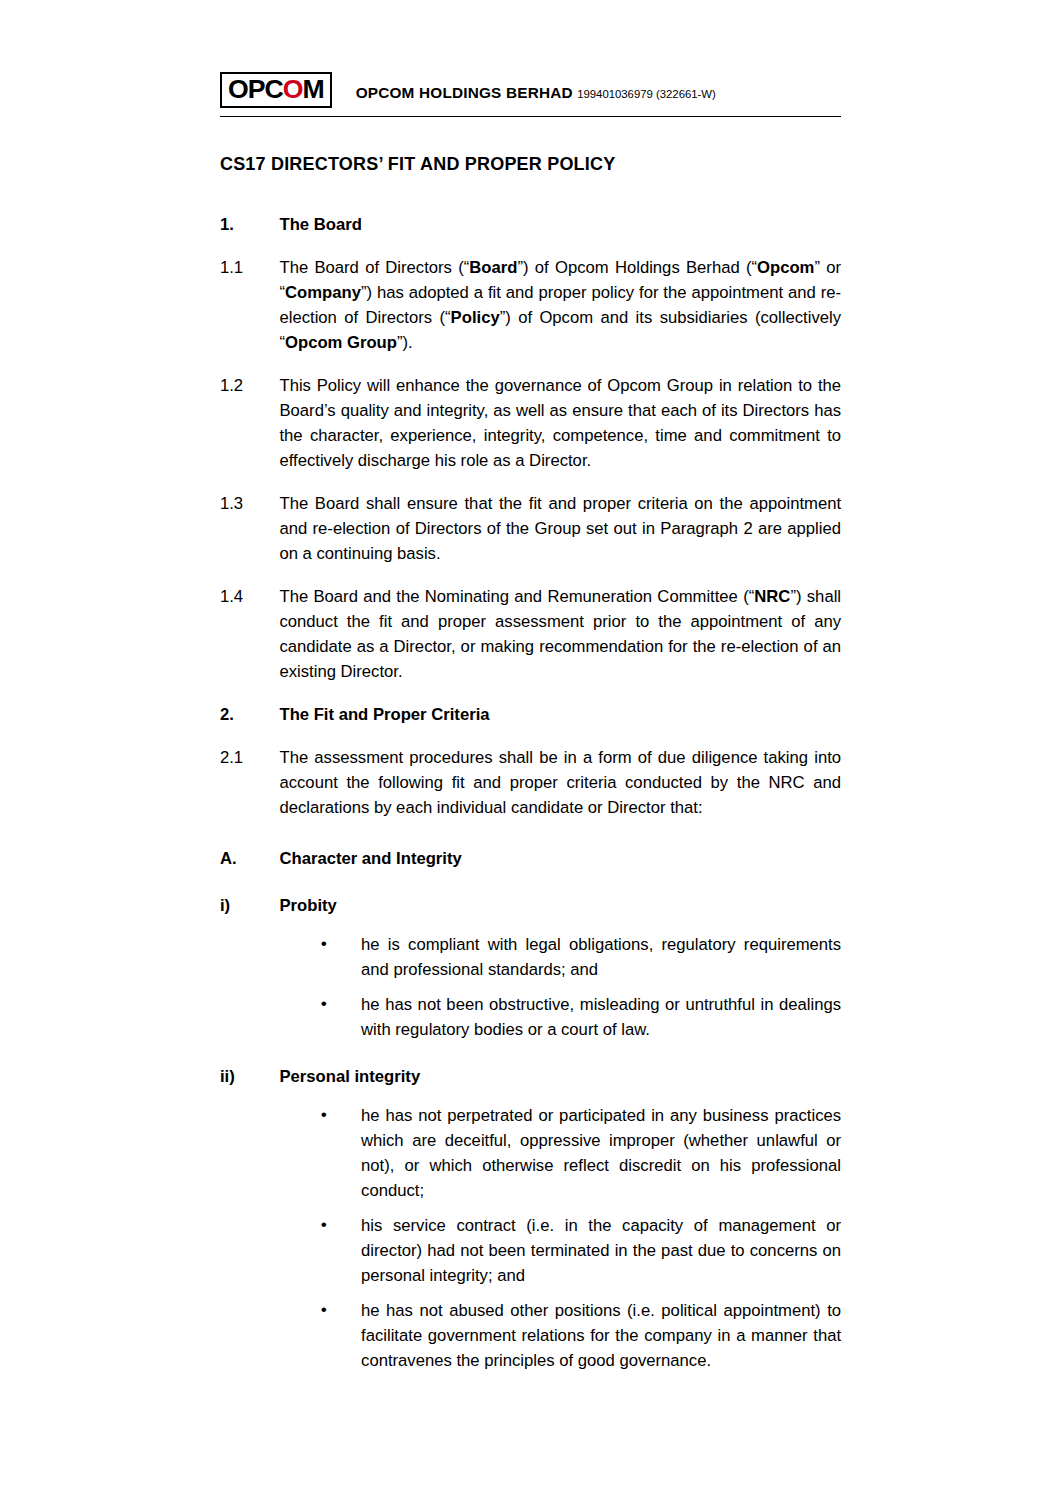OPCOM
OPCOM HOLDINGS BERHAD 199401036979 (322661-W)
CS17 DIRECTORS’ FIT AND PROPER POLICY
1.
The Board
1.1
The Board of Directors (“Board”) of Opcom Holdings Berhad (“Opcom” or “Company”) has adopted a fit and proper policy for the appointment and re-election of Directors (“Policy”) of Opcom and its subsidiaries (collectively “Opcom Group”).
1.2
This Policy will enhance the governance of Opcom Group in relation to the Board’s quality and integrity, as well as ensure that each of its Directors has the character, experience, integrity, competence, time and commitment to effectively discharge his role as a Director.
1.3
The Board shall ensure that the fit and proper criteria on the appointment and re-election of Directors of the Group set out in Paragraph 2 are applied on a continuing basis.
1.4
The Board and the Nominating and Remuneration Committee (“NRC”) shall conduct the fit and proper assessment prior to the appointment of any candidate as a Director, or making recommendation for the re-election of an existing Director.
2.
The Fit and Proper Criteria
2.1
The assessment procedures shall be in a form of due diligence taking into account the following fit and proper criteria conducted by the NRC and declarations by each individual candidate or Director that:
A.
Character and Integrity
i)
Probity
he is compliant with legal obligations, regulatory requirements and professional standards; and
he has not been obstructive, misleading or untruthful in dealings with regulatory bodies or a court of law.
ii)
Personal integrity
he has not perpetrated or participated in any business practices which are deceitful, oppressive improper (whether unlawful or not), or which otherwise reflect discredit on his professional conduct;
his service contract (i.e. in the capacity of management or director) had not been terminated in the past due to concerns on personal integrity; and
he has not abused other positions (i.e. political appointment) to facilitate government relations for the company in a manner that contravenes the principles of good governance.